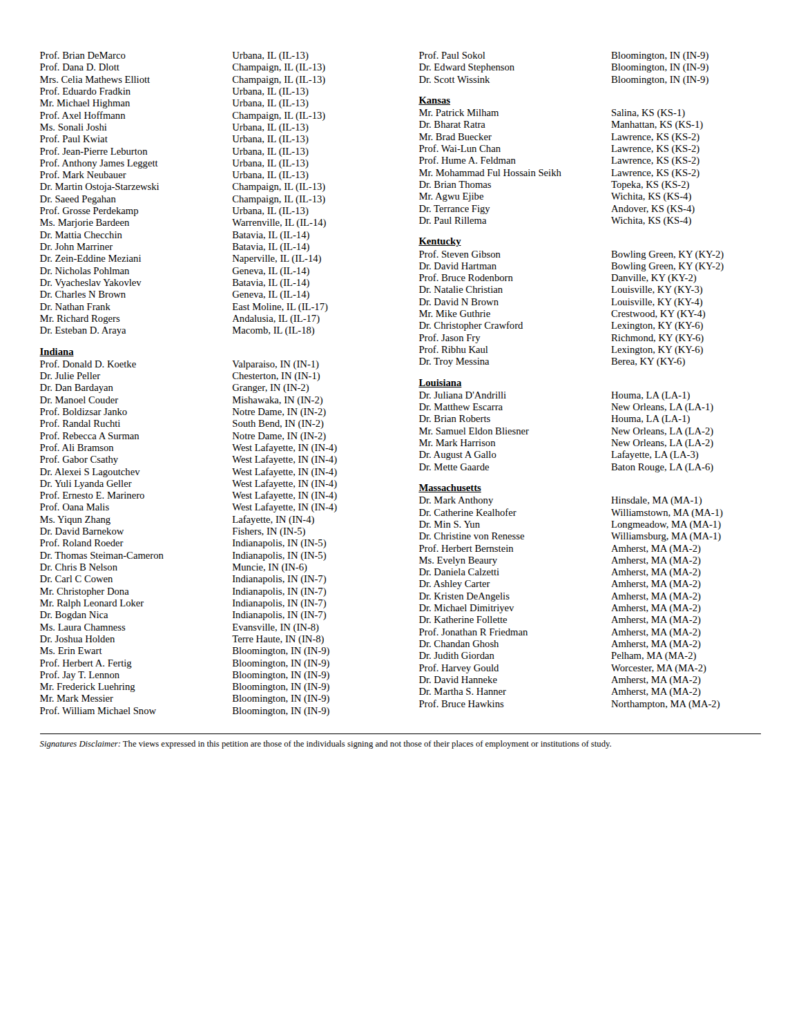Prof. Brian DeMarco Urbana, IL (IL-13)
Prof. Dana D. Dlott Champaign, IL (IL-13)
Mrs. Celia Mathews Elliott Champaign, IL (IL-13)
Prof. Eduardo Fradkin Urbana, IL (IL-13)
Mr. Michael Highman Urbana, IL (IL-13)
Prof. Axel Hoffmann Champaign, IL (IL-13)
Ms. Sonali Joshi Urbana, IL (IL-13)
Prof. Paul Kwiat Urbana, IL (IL-13)
Prof. Jean-Pierre Leburton Urbana, IL (IL-13)
Prof. Anthony James Leggett Urbana, IL (IL-13)
Prof. Mark Neubauer Urbana, IL (IL-13)
Dr. Martin Ostoja-Starzewski Champaign, IL (IL-13)
Dr. Saeed Pegahan Champaign, IL (IL-13)
Prof. Grosse Perdekamp Urbana, IL (IL-13)
Ms. Marjorie Bardeen Warrenville, IL (IL-14)
Dr. Mattia Checchin Batavia, IL (IL-14)
Dr. John Marriner Batavia, IL (IL-14)
Dr. Zein-Eddine Meziani Naperville, IL (IL-14)
Dr. Nicholas Pohlman Geneva, IL (IL-14)
Dr. Vyacheslav Yakovlev Batavia, IL (IL-14)
Dr. Charles N Brown Geneva, IL (IL-14)
Dr. Nathan Frank East Moline, IL (IL-17)
Mr. Richard Rogers Andalusia, IL (IL-17)
Dr. Esteban D. Araya Macomb, IL (IL-18)
Indiana
Prof. Donald D. Koetke Valparaiso, IN (IN-1)
Dr. Julie Peller Chesterton, IN (IN-1)
Dr. Dan Bardayan Granger, IN (IN-2)
Dr. Manoel Couder Mishawaka, IN (IN-2)
Prof. Boldizsar Janko Notre Dame, IN (IN-2)
Prof. Randal Ruchti South Bend, IN (IN-2)
Prof. Rebecca A Surman Notre Dame, IN (IN-2)
Prof. Ali Bramson West Lafayette, IN (IN-4)
Prof. Gabor Csathy West Lafayette, IN (IN-4)
Dr. Alexei S Lagoutchev West Lafayette, IN (IN-4)
Dr. Yuli Lyanda Geller West Lafayette, IN (IN-4)
Prof. Ernesto E. Marinero West Lafayette, IN (IN-4)
Prof. Oana Malis West Lafayette, IN (IN-4)
Ms. Yiqun Zhang Lafayette, IN (IN-4)
Dr. David Barnekow Fishers, IN (IN-5)
Prof. Roland Roeder Indianapolis, IN (IN-5)
Dr. Thomas Steiman-Cameron Indianapolis, IN (IN-5)
Dr. Chris B Nelson Muncie, IN (IN-6)
Dr. Carl C Cowen Indianapolis, IN (IN-7)
Mr. Christopher Dona Indianapolis, IN (IN-7)
Mr. Ralph Leonard Loker Indianapolis, IN (IN-7)
Dr. Bogdan Nica Indianapolis, IN (IN-7)
Ms. Laura Chamness Evansville, IN (IN-8)
Dr. Joshua Holden Terre Haute, IN (IN-8)
Ms. Erin Ewart Bloomington, IN (IN-9)
Prof. Herbert A. Fertig Bloomington, IN (IN-9)
Prof. Jay T. Lennon Bloomington, IN (IN-9)
Mr. Frederick Luehring Bloomington, IN (IN-9)
Mr. Mark Messier Bloomington, IN (IN-9)
Prof. William Michael Snow Bloomington, IN (IN-9)
Prof. Paul Sokol Bloomington, IN (IN-9)
Dr. Edward Stephenson Bloomington, IN (IN-9)
Dr. Scott Wissink Bloomington, IN (IN-9)
Kansas
Mr. Patrick Milham Salina, KS (KS-1)
Dr. Bharat Ratra Manhattan, KS (KS-1)
Mr. Brad Buecker Lawrence, KS (KS-2)
Prof. Wai-Lun Chan Lawrence, KS (KS-2)
Prof. Hume A. Feldman Lawrence, KS (KS-2)
Mr. Mohammad Ful Hossain Seikh Lawrence, KS (KS-2)
Dr. Brian Thomas Topeka, KS (KS-2)
Mr. Agwu Ejibe Wichita, KS (KS-4)
Dr. Terrance Figy Andover, KS (KS-4)
Dr. Paul Rillema Wichita, KS (KS-4)
Kentucky
Prof. Steven Gibson Bowling Green, KY (KY-2)
Dr. David Hartman Bowling Green, KY (KY-2)
Prof. Bruce Rodenborn Danville, KY (KY-2)
Dr. Natalie Christian Louisville, KY (KY-3)
Dr. David N Brown Louisville, KY (KY-4)
Mr. Mike Guthrie Crestwood, KY (KY-4)
Dr. Christopher Crawford Lexington, KY (KY-6)
Prof. Jason Fry Richmond, KY (KY-6)
Prof. Ribhu Kaul Lexington, KY (KY-6)
Dr. Troy Messina Berea, KY (KY-6)
Louisiana
Dr. Juliana D'Andrilli Houma, LA (LA-1)
Dr. Matthew Escarra New Orleans, LA (LA-1)
Dr. Brian Roberts Houma, LA (LA-1)
Mr. Samuel Eldon Bliesner New Orleans, LA (LA-2)
Mr. Mark Harrison New Orleans, LA (LA-2)
Dr. August A Gallo Lafayette, LA (LA-3)
Dr. Mette Gaarde Baton Rouge, LA (LA-6)
Massachusetts
Dr. Mark Anthony Hinsdale, MA (MA-1)
Dr. Catherine Kealhofer Williamstown, MA (MA-1)
Dr. Min S. Yun Longmeadow, MA (MA-1)
Dr. Christine von Renesse Williamsburg, MA (MA-1)
Prof. Herbert Bernstein Amherst, MA (MA-2)
Ms. Evelyn Beaury Amherst, MA (MA-2)
Dr. Daniela Calzetti Amherst, MA (MA-2)
Dr. Ashley Carter Amherst, MA (MA-2)
Dr. Kristen DeAngelis Amherst, MA (MA-2)
Dr. Michael Dimitriyev Amherst, MA (MA-2)
Dr. Katherine Follette Amherst, MA (MA-2)
Prof. Jonathan R Friedman Amherst, MA (MA-2)
Dr. Chandan Ghosh Amherst, MA (MA-2)
Dr. Judith Giordan Pelham, MA (MA-2)
Prof. Harvey Gould Worcester, MA (MA-2)
Dr. David Hanneke Amherst, MA (MA-2)
Dr. Martha S. Hanner Amherst, MA (MA-2)
Prof. Bruce Hawkins Northampton, MA (MA-2)
Signatures Disclaimer: The views expressed in this petition are those of the individuals signing and not those of their places of employment or institutions of study.